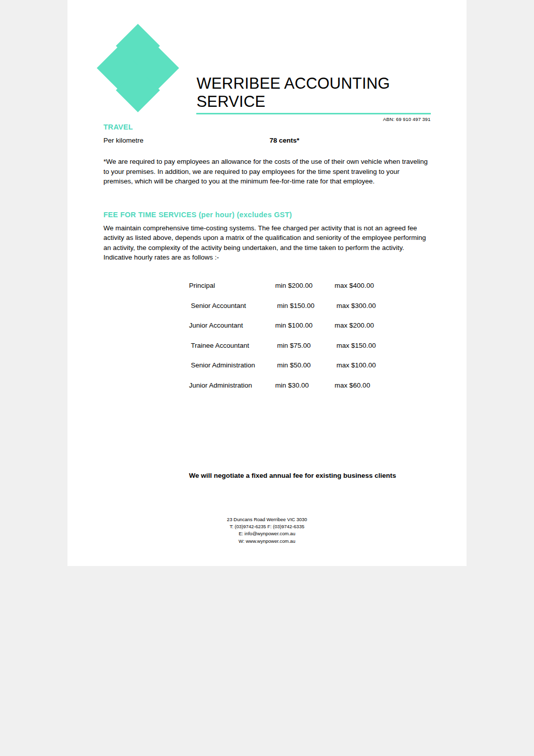WERRIBEE ACCOUNTING SERVICE
ABN: 69 910 497 391
TRAVEL
Per kilometre
78 cents*
*We are required to pay employees an allowance for the costs of the use of their own vehicle when traveling to your premises. In addition, we are required to pay employees for the time spent traveling to your premises, which will be charged to you at the minimum fee-for-time rate for that employee.
FEE FOR TIME SERVICES (per hour) (excludes GST)
We maintain comprehensive time-costing systems. The fee charged per activity that is not an agreed fee activity as listed above, depends upon a matrix of the qualification and seniority of the employee performing an activity, the complexity of the activity being undertaken, and the time taken to perform the activity. Indicative hourly rates are as follows :-
| Principal | min $200.00 | max $400.00 |
| Senior Accountant | min $150.00 | max $300.00 |
| Junior Accountant | min $100.00 | max $200.00 |
| Trainee Accountant | min $75.00 | max $150.00 |
| Senior Administration | min $50.00 | max $100.00 |
| Junior Administration | min $30.00 | max $60.00 |
We will negotiate a fixed annual fee for existing business clients
23 Duncans Road Werribee VIC 3030
T: (03)9742-6235 F: (03)9742-6335
E: info@wynpower.com.au
W: www.wynpower.com.au